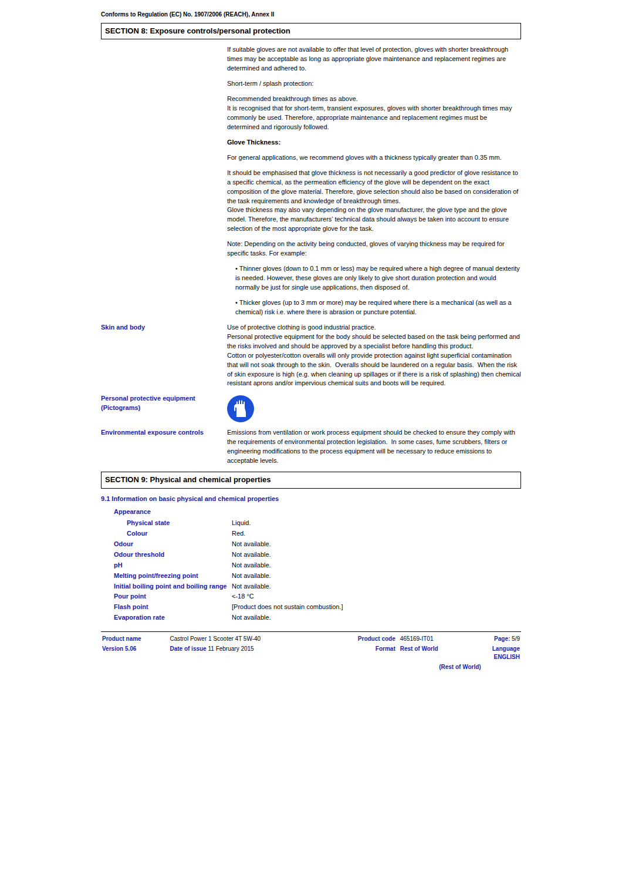Conforms to Regulation (EC) No. 1907/2006 (REACH), Annex II
SECTION 8: Exposure controls/personal protection
If suitable gloves are not available to offer that level of protection, gloves with shorter breakthrough times may be acceptable as long as appropriate glove maintenance and replacement regimes are determined and adhered to.
Short-term / splash protection:
Recommended breakthrough times as above.
It is recognised that for short-term, transient exposures, gloves with shorter breakthrough times may commonly be used. Therefore, appropriate maintenance and replacement regimes must be determined and rigorously followed.
Glove Thickness:
For general applications, we recommend gloves with a thickness typically greater than 0.35 mm.
It should be emphasised that glove thickness is not necessarily a good predictor of glove resistance to a specific chemical, as the permeation efficiency of the glove will be dependent on the exact composition of the glove material. Therefore, glove selection should also be based on consideration of the task requirements and knowledge of breakthrough times.
Glove thickness may also vary depending on the glove manufacturer, the glove type and the glove model. Therefore, the manufacturers’ technical data should always be taken into account to ensure selection of the most appropriate glove for the task.
Note: Depending on the activity being conducted, gloves of varying thickness may be required for specific tasks. For example:
• Thinner gloves (down to 0.1 mm or less) may be required where a high degree of manual dexterity is needed. However, these gloves are only likely to give short duration protection and would normally be just for single use applications, then disposed of.
• Thicker gloves (up to 3 mm or more) may be required where there is a mechanical (as well as a chemical) risk i.e. where there is abrasion or puncture potential.
Skin and body
Use of protective clothing is good industrial practice.
Personal protective equipment for the body should be selected based on the task being performed and the risks involved and should be approved by a specialist before handling this product.
Cotton or polyester/cotton overalls will only provide protection against light superficial contamination that will not soak through to the skin. Overalls should be laundered on a regular basis. When the risk of skin exposure is high (e.g. when cleaning up spillages or if there is a risk of splashing) then chemical resistant aprons and/or impervious chemical suits and boots will be required.
Personal protective equipment (Pictograms)
Environmental exposure controls
Emissions from ventilation or work process equipment should be checked to ensure they comply with the requirements of environmental protection legislation. In some cases, fume scrubbers, filters or engineering modifications to the process equipment will be necessary to reduce emissions to acceptable levels.
SECTION 9: Physical and chemical properties
9.1 Information on basic physical and chemical properties
Appearance
| Physical state | Liquid. |
| Colour | Red. |
| Odour | Not available. |
| Odour threshold | Not available. |
| pH | Not available. |
| Melting point/freezing point | Not available. |
| Initial boiling point and boiling range | Not available. |
| Pour point | <-18 °C |
| Flash point | [Product does not sustain combustion.] |
| Evaporation rate | Not available. |
| Product name | Castrol Power 1 Scooter 4T 5W-40 | Product code | 465169-IT01 | Page: 5/9 |
| Version 5.06 | Date of issue 11 February 2015 | Format | Rest of World | Language ENGLISH |
| | | | (Rest of World) |